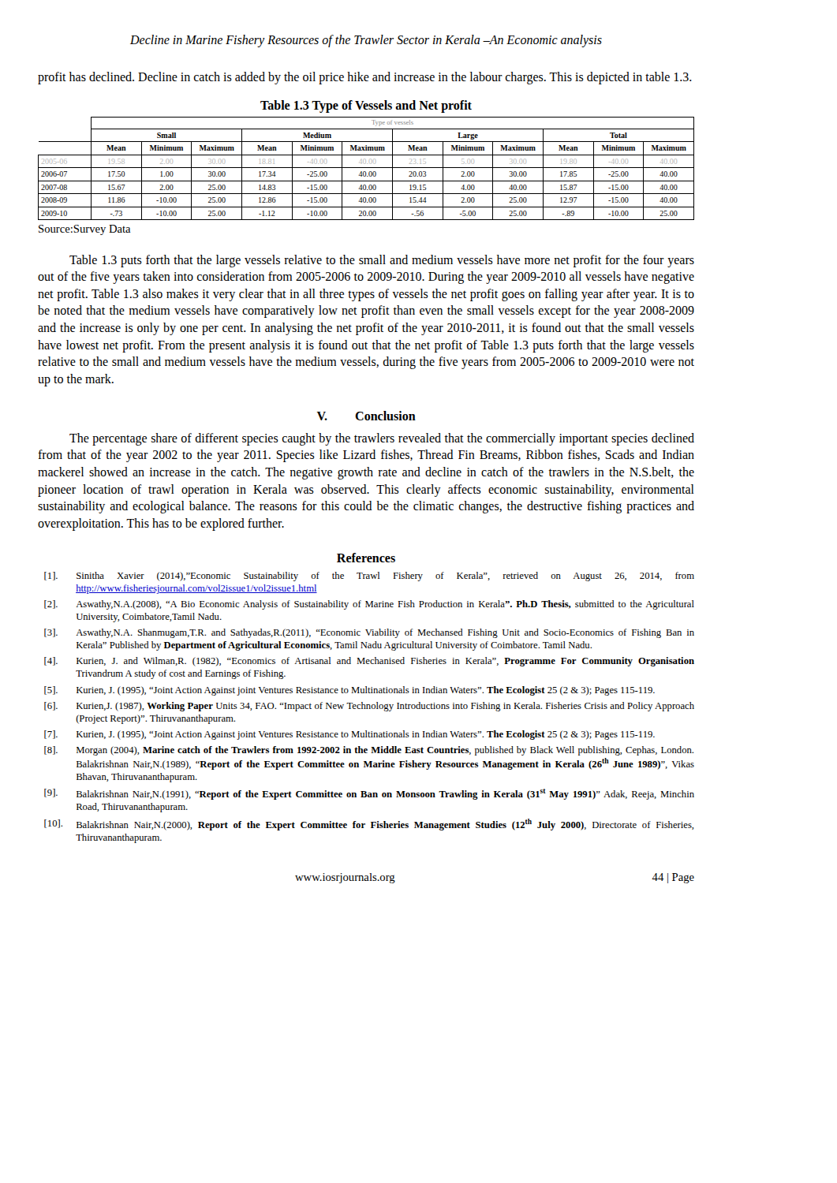Decline in Marine Fishery Resources of the Trawler Sector in Kerala –An Economic analysis
profit has declined. Decline in catch is added by the oil price hike and increase in the labour charges. This is depicted in table 1.3.
Table 1.3 Type of Vessels and Net profit
| | Type of vessels |
| | Small | Medium | Large | Total |
| | Mean | Minimum | Maximum | Mean | Minimum | Maximum | Mean | Minimum | Maximum | Mean | Minimum | Maximum |
| 2005-06 | 19.58 | 2.00 | 30.00 | 18.81 | -40.00 | 40.00 | 23.15 | 5.00 | 30.00 | 19.80 | -40.00 | 40.00 |
| 2006-07 | 17.50 | 1.00 | 30.00 | 17.34 | -25.00 | 40.00 | 20.03 | 2.00 | 30.00 | 17.85 | -25.00 | 40.00 |
| 2007-08 | 15.67 | 2.00 | 25.00 | 14.83 | -15.00 | 40.00 | 19.15 | 4.00 | 40.00 | 15.87 | -15.00 | 40.00 |
| 2008-09 | 11.86 | -10.00 | 25.00 | 12.86 | -15.00 | 40.00 | 15.44 | 2.00 | 25.00 | 12.97 | -15.00 | 40.00 |
| 2009-10 | -.73 | -10.00 | 25.00 | -1.12 | -10.00 | 20.00 | -.56 | -5.00 | 25.00 | -.89 | -10.00 | 25.00 |
Source:Survey Data
Table 1.3 puts forth that the large vessels relative to the small and medium vessels have more net profit for the four years out of the five years taken into consideration from 2005-2006 to 2009-2010. During the year 2009-2010 all vessels have negative net profit. Table 1.3 also makes it very clear that in all three types of vessels the net profit goes on falling year after year. It is to be noted that the medium vessels have comparatively low net profit than even the small vessels except for the year 2008-2009 and the increase is only by one per cent. In analysing the net profit of the year 2010-2011, it is found out that the small vessels have lowest net profit. From the present analysis it is found out that the net profit of Table 1.3 puts forth that the large vessels relative to the small and medium vessels have the medium vessels, during the five years from 2005-2006 to 2009-2010 were not up to the mark.
V. Conclusion
The percentage share of different species caught by the trawlers revealed that the commercially important species declined from that of the year 2002 to the year 2011. Species like Lizard fishes, Thread Fin Breams, Ribbon fishes, Scads and Indian mackerel showed an increase in the catch. The negative growth rate and decline in catch of the trawlers in the N.S.belt, the pioneer location of trawl operation in Kerala was observed. This clearly affects economic sustainability, environmental sustainability and ecological balance. The reasons for this could be the climatic changes, the destructive fishing practices and overexploitation. This has to be explored further.
References
[1]. Sinitha Xavier (2014),”Economic Sustainability of the Trawl Fishery of Kerala”, retrieved on August 26, 2014, from http://www.fisheriesjournal.com/vol2issue1/vol2issue1.html
[2]. Aswathy,N.A.(2008), “A Bio Economic Analysis of Sustainability of Marine Fish Production in Kerala”. Ph.D Thesis, submitted to the Agricultural University, Coimbatore,Tamil Nadu.
[3]. Aswathy,N.A. Shanmugam,T.R. and Sathyadas,R.(2011), “Economic Viability of Mechansed Fishing Unit and Socio-Economics of Fishing Ban in Kerala” Published by Department of Agricultural Economics, Tamil Nadu Agricultural University of Coimbatore. Tamil Nadu.
[4]. Kurien, J. and Wilman,R. (1982), “Economics of Artisanal and Mechanised Fisheries in Kerala”, Programme For Community Organisation Trivandrum A study of cost and Earnings of Fishing.
[5]. Kurien, J. (1995), “Joint Action Against joint Ventures Resistance to Multinationals in Indian Waters”. The Ecologist 25 (2 & 3); Pages 115-119.
[6]. Kurien,J. (1987), Working Paper Units 34, FAO. “Impact of New Technology Introductions into Fishing in Kerala. Fisheries Crisis and Policy Approach (Project Report)”. Thiruvananthapuram.
[7]. Kurien, J. (1995), “Joint Action Against joint Ventures Resistance to Multinationals in Indian Waters”. The Ecologist 25 (2 & 3); Pages 115-119.
[8]. Morgan (2004), Marine catch of the Trawlers from 1992-2002 in the Middle East Countries, published by Black Well publishing, Cephas, London. Balakrishnan Nair,N.(1989), “Report of the Expert Committee on Marine Fishery Resources Management in Kerala (26th June 1989)”, Vikas Bhavan, Thiruvananthapuram.
[9]. Balakrishnan Nair,N.(1991), “Report of the Expert Committee on Ban on Monsoon Trawling in Kerala (31st May 1991)” Adak, Reeja, Minchin Road, Thiruvananthapuram.
[10]. Balakrishnan Nair,N.(2000), Report of the Expert Committee for Fisheries Management Studies (12th July 2000), Directorate of Fisheries, Thiruvananthapuram.
www.iosrjournals.org
44 | Page